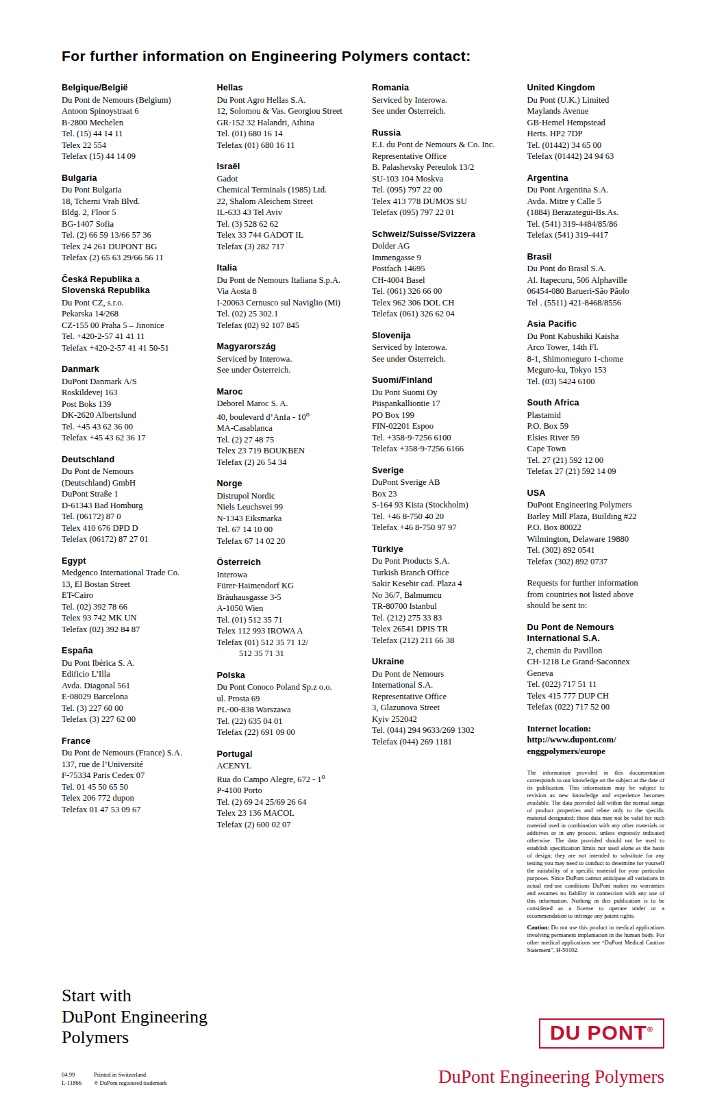For further information on Engineering Polymers contact:
Belgique/België
Du Pont de Nemours (Belgium)
Antoon Spinoystraat 6
B-2800 Mechelen
Tel. (15) 44 14 11
Telex 22 554
Telefax (15) 44 14 09
Bulgaria
Du Pont Bulgaria
18, Tcherni Vrah Blvd.
Bldg. 2, Floor 5
BG-1407 Sofia
Tel. (2) 66 59 13/66 57 36
Telex 24 261 DUPONT BG
Telefax (2) 65 63 29/66 56 11
Česká Republika a
Slovenská Republika
Du Pont CZ, s.r.o.
Pekarska 14/268
CZ-155 00 Praha 5 – Jinonice
Tel. +420-2-57 41 41 11
Telefax +420-2-57 41 41 50-51
Danmark
DuPont Danmark A/S
Roskildevej 163
Post Boks 139
DK-2620 Albertslund
Tel. +45 43 62 36 00
Telefax +45 43 62 36 17
Deutschland
Du Pont de Nemours
(Deutschland) GmbH
DuPont Straße 1
D-61343 Bad Homburg
Tel. (06172) 87 0
Telex 410 676 DPD D
Telefax (06172) 87 27 01
Egypt
Medgenco International Trade Co.
13, El Bostan Street
ET-Cairo
Tel. (02) 392 78 66
Telex 93 742 MK UN
Telefax (02) 392 84 87
España
Du Pont Ibérica S. A.
Edificio L’Illa
Avda. Diagonal 561
E-08029 Barcelona
Tel. (3) 227 60 00
Telefax (3) 227 62 00
France
Du Pont de Nemours (France) S.A.
137, rue de l’Université
F-75334 Paris Cedex 07
Tel. 01 45 50 65 50
Telex 206 772 dupon
Telefax 01 47 53 09 67
Hellas
Du Pont Agro Hellas S.A.
12, Solomou & Vas. Georgiou Street
GR-152 32 Halandri, Athina
Tel. (01) 680 16 14
Telefax (01) 680 16 11
Israël
Gadot
Chemical Terminals (1985) Ltd.
22, Shalom Aleichem Street
IL-633 43 Tel Aviv
Tel. (3) 528 62 62
Telex 33 744 GADOT IL
Telefax (3) 282 717
Italia
Du Pont de Nemours Italiana S.p.A.
Via Aosta 8
I-20063 Cernusco sul Naviglio (Mi)
Tel. (02) 25 302.1
Telefax (02) 92 107 845
Magyarország
Serviced by Interowa.
See under Österreich.
Maroc
Deborel Maroc S. A.
40, boulevard d’Anfa - 10o
MA-Casablanca
Tel. (2) 27 48 75
Telex 23 719 BOUKBEN
Telefax (2) 26 54 34
Norge
Distrupol Nordic
Niels Leuchsvei 99
N-1343 Eiksmarka
Tel. 67 14 10 00
Telefax 67 14 02 20
Österreich
Interowa
Fürer-Haimendorf KG
Bräuhausgasse 3-5
A-1050 Wien
Tel. (01) 512 35 71
Telex 112 993 IROWA A
Telefax (01) 512 35 71 12/
512 35 71 31
Polska
Du Pont Conoco Poland Sp.z o.o.
ul. Prosta 69
PL-00-838 Warszawa
Tel. (22) 635 04 01
Telefax (22) 691 09 00
Portugal
ACENYL
Rua do Campo Alegre, 672 - 1o
P-4100 Porto
Tel. (2) 69 24 25/69 26 64
Telex 23 136 MACOL
Telefax (2) 600 02 07
Romania
Serviced by Interowa.
See under Österreich.
Russia
E.I. du Pont de Nemours & Co. Inc.
Representative Office
B. Palashevsky Pereulok 13/2
SU-103 104 Moskva
Tel. (095) 797 22 00
Telex 413 778 DUMOS SU
Telefax (095) 797 22 01
Schweiz/Suisse/Svizzera
Dolder AG
Immengasse 9
Postfach 14695
CH-4004 Basel
Tel. (061) 326 66 00
Telex 962 306 DOL CH
Telefax (061) 326 62 04
Slovenija
Serviced by Interowa.
See under Österreich.
Suomi/Finland
Du Pont Suomi Oy
Piispankalliontie 17
PO Box 199
FIN-02201 Espoo
Tel. +358-9-7256 6100
Telefax +358-9-7256 6166
Sverige
DuPont Sverige AB
Box 23
S-164 93 Kista (Stockholm)
Tel. +46 8-750 40 20
Telefax +46 8-750 97 97
Türkiye
Du Pont Products S.A.
Turkish Branch Office
Sakir Kesebir cad. Plaza 4
No 36/7, Balmumcu
TR-80700 Istanbul
Tel. (212) 275 33 83
Telex 26541 DPIS TR
Telefax (212) 211 66 38
Ukraine
Du Pont de Nemours
International S.A.
Representative Office
3, Glazunova Street
Kyiv 252042
Tel. (044) 294 9633/269 1302
Telefax (044) 269 1181
United Kingdom
Du Pont (U.K.) Limited
Maylands Avenue
GB-Hemel Hempstead
Herts. HP2 7DP
Tel. (01442) 34 65 00
Telefax (01442) 24 94 63
Argentina
Du Pont Argentina S.A.
Avda. Mitre y Calle 5
(1884) Berazategui-Bs.As.
Tel. (541) 319-4484/85/86
Telefax (541) 319-4417
Brasil
Du Pont do Brasil S.A.
Al. Itapecuru, 506 Alphaville
06454-080 Barueri-São Pãolo
Tel . (5511) 421-8468/8556
Asia Pacific
Du Pont Kabushiki Kaisha
Arco Tower, 14th Fl.
8-1, Shimomeguro 1-chome
Meguro-ku, Tokyo 153
Tel. (03) 5424 6100
South Africa
Plastamid
P.O. Box 59
Elsies River 59
Cape Town
Tel. 27 (21) 592 12 00
Telefax 27 (21) 592 14 09
USA
DuPont Engineering Polymers
Barley Mill Plaza, Building #22
P.O. Box 80022
Wilmington, Delaware 19880
Tel. (302) 892 0541
Telefax (302) 892 0737
Requests for further information
from countries not listed above
should be sent to:
Du Pont de Nemours
International S.A.
2, chemin du Pavillon
CH-1218 Le Grand-Saconnex
Geneva
Tel. (022) 717 51 11
Telex 415 777 DUP CH
Telefax (022) 717 52 00
Internet location:
http://www.dupont.com/
enggpolymers/europe
The information provided in this documentation corresponds to our knowledge on the subject at the date of its publication. This information may be subject to revision as new knowledge and experience becomes available. The data provided fall within the normal range of product properties and relate only to the specific material designated; these data may not be valid for such material used in combination with any other materials or additives or in any process, unless expressly indicated otherwise. The data provided should not be used to establish specification limits nor used alone as the basis of design; they are not intended to substitute for any testing you may need to conduct to determine for yourself the suitability of a specific material for your particular purposes. Since DuPont cannot anticipate all variations in actual end-use conditions DuPont makes no warranties and assumes no liability in connection with any use of this information. Nothing in this publication is to be considered as a license to operate under or a recommendation to infringe any patent rights.
Caution: Do not use this product in medical applications involving permanent implantation in the human body. For other medical applications see “DuPont Medical Caution Statement”, H-50102.
Start with
DuPont Engineering
Polymers
DU PONT®
04.99
L-11866
Printed in Switzerland
® DuPont registered trademark
DuPont Engineering Polymers